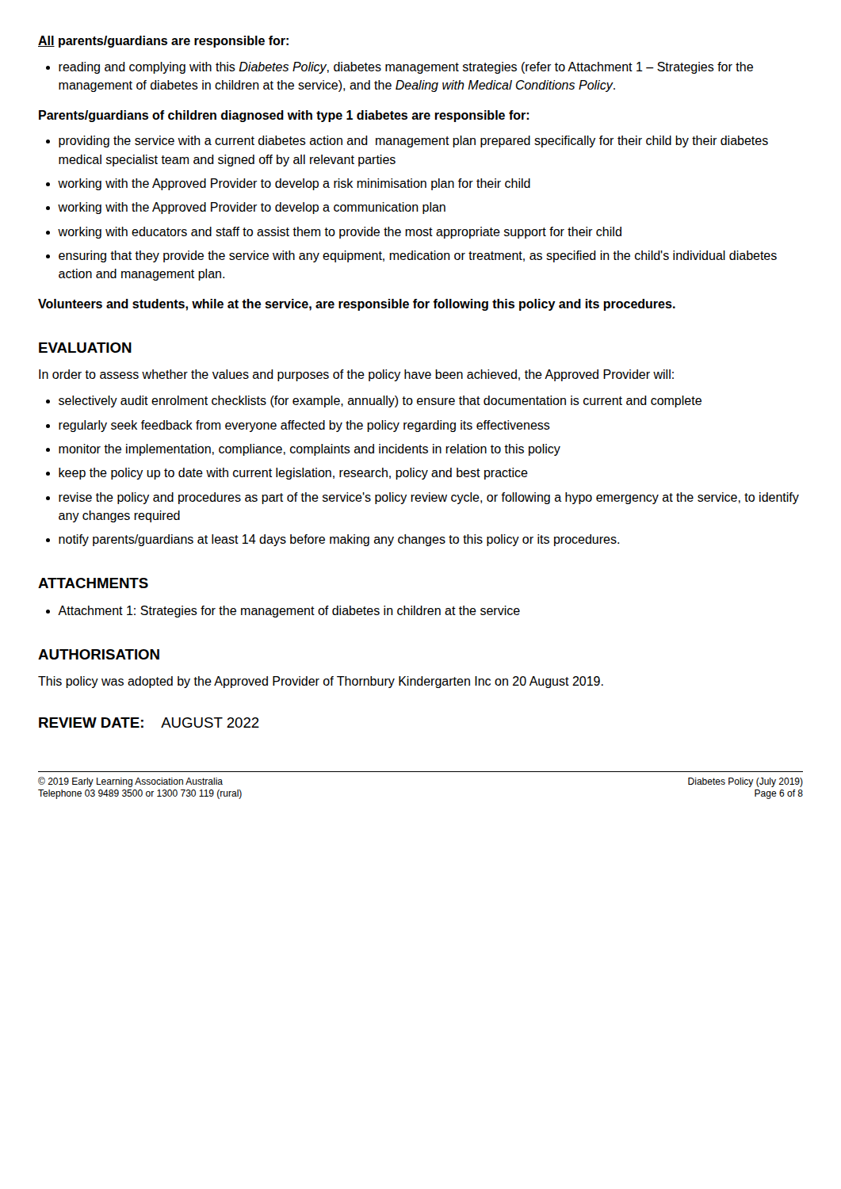All parents/guardians are responsible for:
reading and complying with this Diabetes Policy, diabetes management strategies (refer to Attachment 1 – Strategies for the management of diabetes in children at the service), and the Dealing with Medical Conditions Policy.
Parents/guardians of children diagnosed with type 1 diabetes are responsible for:
providing the service with a current diabetes action and management plan prepared specifically for their child by their diabetes medical specialist team and signed off by all relevant parties
working with the Approved Provider to develop a risk minimisation plan for their child
working with the Approved Provider to develop a communication plan
working with educators and staff to assist them to provide the most appropriate support for their child
ensuring that they provide the service with any equipment, medication or treatment, as specified in the child's individual diabetes action and management plan.
Volunteers and students, while at the service, are responsible for following this policy and its procedures.
EVALUATION
In order to assess whether the values and purposes of the policy have been achieved, the Approved Provider will:
selectively audit enrolment checklists (for example, annually) to ensure that documentation is current and complete
regularly seek feedback from everyone affected by the policy regarding its effectiveness
monitor the implementation, compliance, complaints and incidents in relation to this policy
keep the policy up to date with current legislation, research, policy and best practice
revise the policy and procedures as part of the service's policy review cycle, or following a hypo emergency at the service, to identify any changes required
notify parents/guardians at least 14 days before making any changes to this policy or its procedures.
ATTACHMENTS
Attachment 1: Strategies for the management of diabetes in children at the service
AUTHORISATION
This policy was adopted by the Approved Provider of Thornbury Kindergarten Inc on 20 August 2019.
REVIEW DATE: AUGUST 2022
© 2019 Early Learning Association Australia
Telephone 03 9489 3500 or 1300 730 119 (rural)
Diabetes Policy (July 2019)
Page 6 of 8